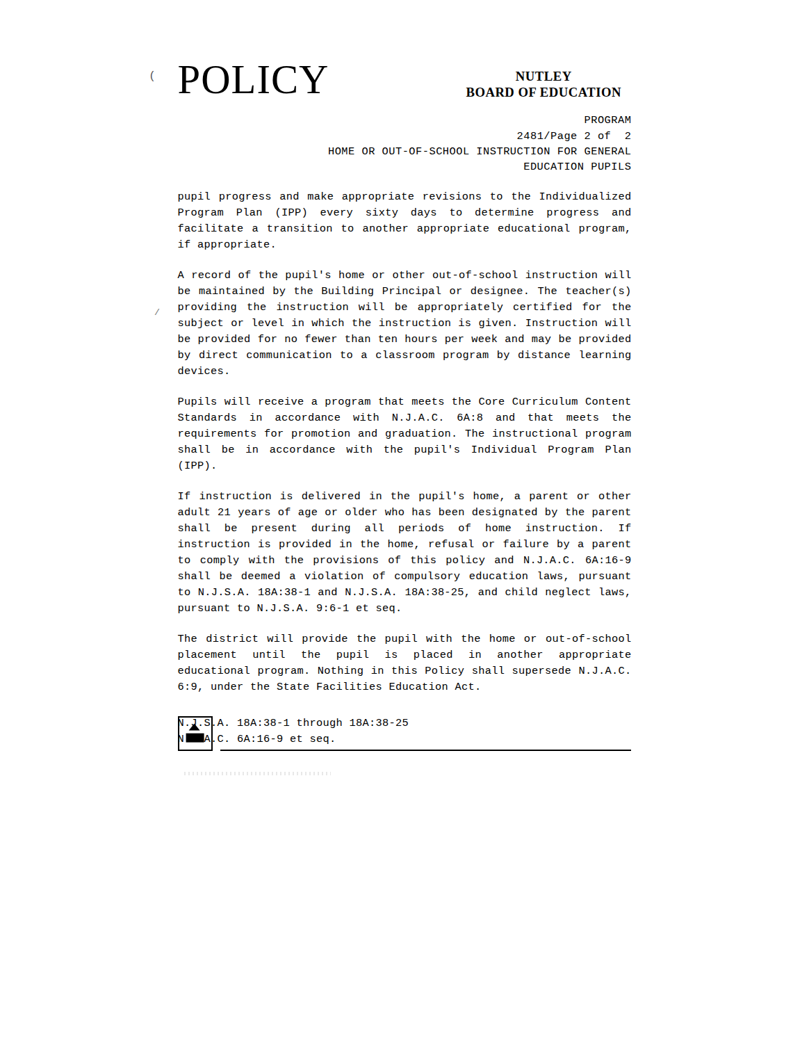(
/
POLICY
NUTLEY BOARD OF EDUCATION
PROGRAM
2481/Page 2 of 2
HOME OR OUT-OF-SCHOOL INSTRUCTION FOR GENERAL
EDUCATION PUPILS
pupil progress and make appropriate revisions to the Individualized Program Plan (IPP) every sixty days to determine progress and facilitate a transition to another appropriate educational program, if appropriate.
A record of the pupil's home or other out-of-school instruction will be maintained by the Building Principal or designee. The teacher(s) providing the instruction will be appropriately certified for the subject or level in which the instruction is given. Instruction will be provided for no fewer than ten hours per week and may be provided by direct communication to a classroom program by distance learning devices.
Pupils will receive a program that meets the Core Curriculum Content Standards in accordance with N.J.A.C. 6A:8 and that meets the requirements for promotion and graduation. The instructional program shall be in accordance with the pupil's Individual Program Plan (IPP).
If instruction is delivered in the pupil's home, a parent or other adult 21 years of age or older who has been designated by the parent shall be present during all periods of home instruction. If instruction is provided in the home, refusal or failure by a parent to comply with the provisions of this policy and N.J.A.C. 6A:16-9 shall be deemed a violation of compulsory education laws, pursuant to N.J.S.A. 18A:38-1 and N.J.S.A. 18A:38-25, and child neglect laws, pursuant to N.J.S.A. 9:6-1 et seq.
The district will provide the pupil with the home or out-of-school placement until the pupil is placed in another appropriate educational program. Nothing in this Policy shall supersede N.J.A.C. 6:9, under the State Facilities Education Act.
N.J.S.A. 18A:38-1 through 18A:38-25
N.J.A.C. 6A:16-9 et seq.